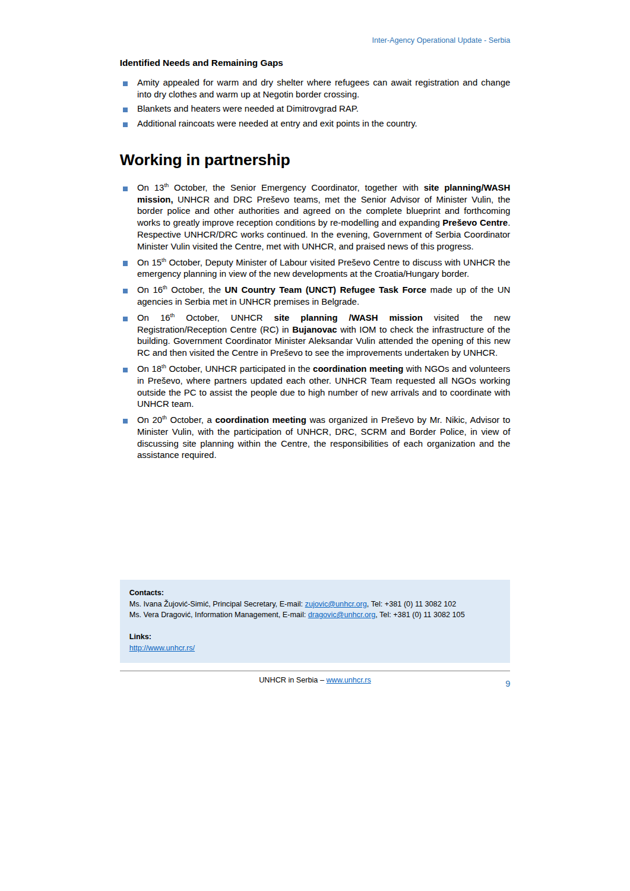Inter-Agency Operational Update - Serbia
Identified Needs and Remaining Gaps
Amity appealed for warm and dry shelter where refugees can await registration and change into dry clothes and warm up at Negotin border crossing.
Blankets and heaters were needed at Dimitrovgrad RAP.
Additional raincoats were needed at entry and exit points in the country.
Working in partnership
On 13th October, the Senior Emergency Coordinator, together with site planning/WASH mission, UNHCR and DRC Preševo teams, met the Senior Advisor of Minister Vulin, the border police and other authorities and agreed on the complete blueprint and forthcoming works to greatly improve reception conditions by re-modelling and expanding Preševo Centre. Respective UNHCR/DRC works continued. In the evening, Government of Serbia Coordinator Minister Vulin visited the Centre, met with UNHCR, and praised news of this progress.
On 15th October, Deputy Minister of Labour visited Preševo Centre to discuss with UNHCR the emergency planning in view of the new developments at the Croatia/Hungary border.
On 16th October, the UN Country Team (UNCT) Refugee Task Force made up of the UN agencies in Serbia met in UNHCR premises in Belgrade.
On 16th October, UNHCR site planning /WASH mission visited the new Registration/Reception Centre (RC) in Bujanovac with IOM to check the infrastructure of the building. Government Coordinator Minister Aleksandar Vulin attended the opening of this new RC and then visited the Centre in Preševo to see the improvements undertaken by UNHCR.
On 18th October, UNHCR participated in the coordination meeting with NGOs and volunteers in Preševo, where partners updated each other. UNHCR Team requested all NGOs working outside the PC to assist the people due to high number of new arrivals and to coordinate with UNHCR team.
On 20th October, a coordination meeting was organized in Preševo by Mr. Nikic, Advisor to Minister Vulin, with the participation of UNHCR, DRC, SCRM and Border Police, in view of discussing site planning within the Centre, the responsibilities of each organization and the assistance required.
Contacts:
Ms. Ivana Žujović-Simić, Principal Secretary, E-mail: zujovic@unhcr.org, Tel: +381 (0) 11 3082 102
Ms. Vera Dragović, Information Management, E-mail: dragovic@unhcr.org, Tel: +381 (0) 11 3082 105
Links:
http://www.unhcr.rs/
UNHCR in Serbia – www.unhcr.rs
9